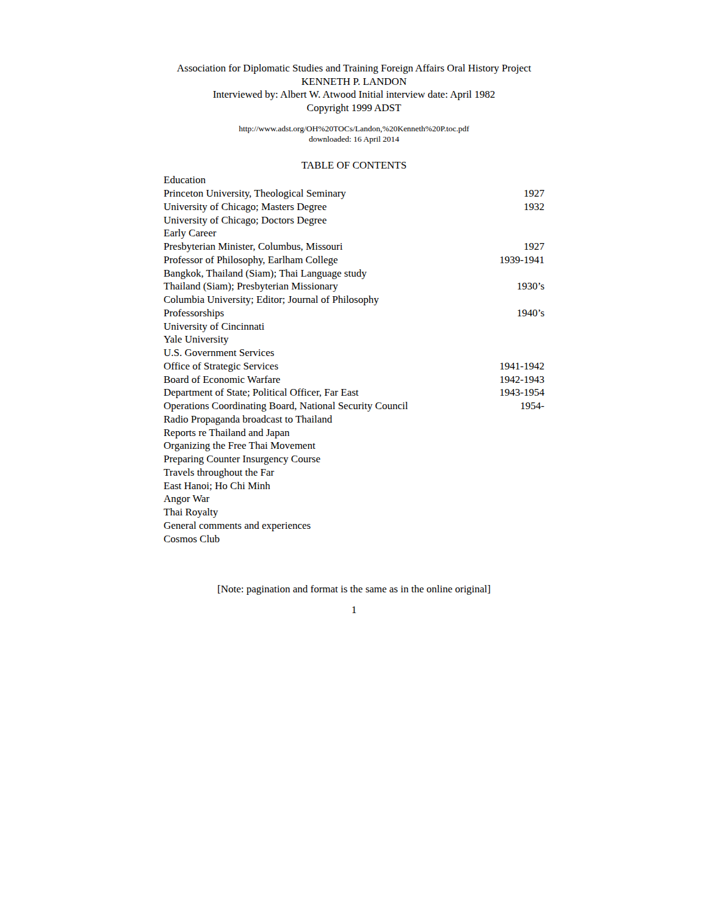Association for Diplomatic Studies and Training Foreign Affairs Oral History Project KENNETH P. LANDON Interviewed by: Albert W. Atwood Initial interview date: April 1982 Copyright 1999 ADST
http://www.adst.org/OH%20TOCs/Landon,%20Kenneth%20P.toc.pdf
downloaded: 16 April 2014
TABLE OF CONTENTS
| Education | |
| Princeton University, Theological Seminary | 1927 |
| University of Chicago; Masters Degree | 1932 |
| University of Chicago; Doctors Degree | |
| Early Career | |
| Presbyterian Minister, Columbus, Missouri | 1927 |
| Professor of Philosophy, Earlham College | 1939-1941 |
| Bangkok, Thailand (Siam); Thai Language study | |
| Thailand (Siam); Presbyterian Missionary | 1930’s |
| Columbia University; Editor; Journal of Philosophy | |
| Professorships | 1940’s |
| University of Cincinnati | |
| Yale University | |
| U.S. Government Services | |
| Office of Strategic Services | 1941-1942 |
| Board of Economic Warfare | 1942-1943 |
| Department of State; Political Officer, Far East | 1943-1954 |
| Operations Coordinating Board, National Security Council | 1954- |
| Radio Propaganda broadcast to Thailand | |
| Reports re Thailand and Japan | |
| Organizing the Free Thai Movement | |
| Preparing Counter Insurgency Course | |
| Travels throughout the Far | |
| East Hanoi; Ho Chi Minh | |
| Angor War | |
| Thai Royalty | |
| General comments and experiences | |
| Cosmos Club | |
[Note: pagination and format is the same as in the online original]
1